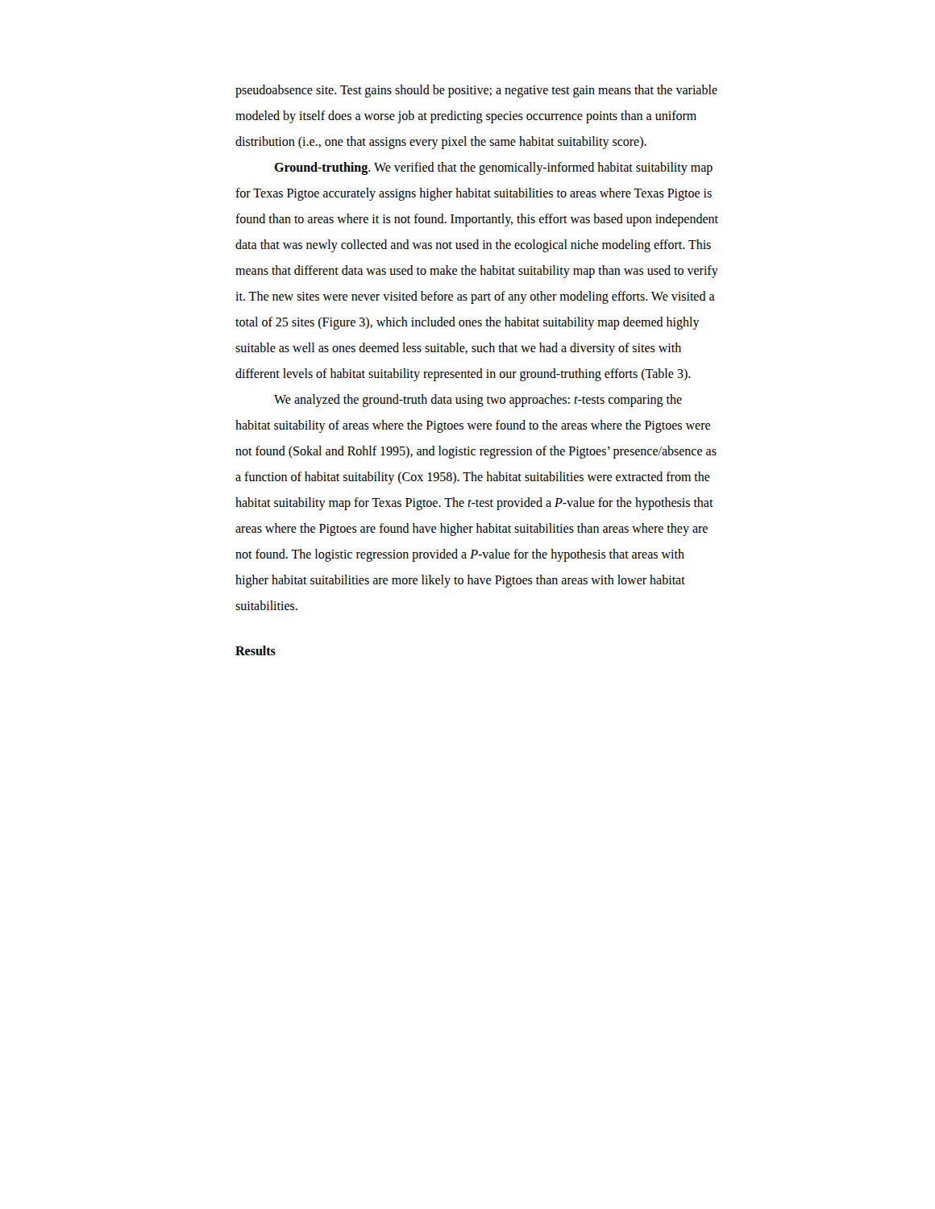pseudoabsence site. Test gains should be positive; a negative test gain means that the variable modeled by itself does a worse job at predicting species occurrence points than a uniform distribution (i.e., one that assigns every pixel the same habitat suitability score).
Ground-truthing. We verified that the genomically-informed habitat suitability map for Texas Pigtoe accurately assigns higher habitat suitabilities to areas where Texas Pigtoe is found than to areas where it is not found. Importantly, this effort was based upon independent data that was newly collected and was not used in the ecological niche modeling effort. This means that different data was used to make the habitat suitability map than was used to verify it. The new sites were never visited before as part of any other modeling efforts. We visited a total of 25 sites (Figure 3), which included ones the habitat suitability map deemed highly suitable as well as ones deemed less suitable, such that we had a diversity of sites with different levels of habitat suitability represented in our ground-truthing efforts (Table 3).
We analyzed the ground-truth data using two approaches: t-tests comparing the habitat suitability of areas where the Pigtoes were found to the areas where the Pigtoes were not found (Sokal and Rohlf 1995), and logistic regression of the Pigtoes’ presence/absence as a function of habitat suitability (Cox 1958). The habitat suitabilities were extracted from the habitat suitability map for Texas Pigtoe. The t-test provided a P-value for the hypothesis that areas where the Pigtoes are found have higher habitat suitabilities than areas where they are not found. The logistic regression provided a P-value for the hypothesis that areas with higher habitat suitabilities are more likely to have Pigtoes than areas with lower habitat suitabilities.
Results